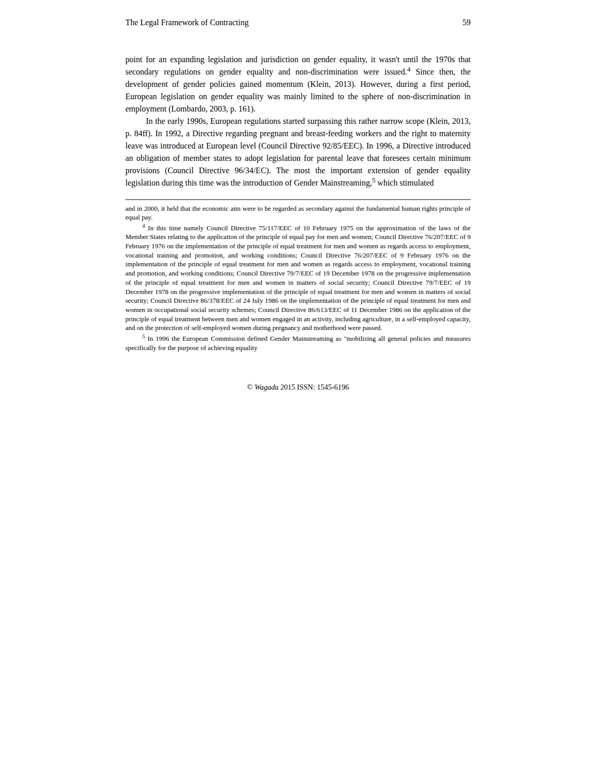The Legal Framework of Contracting 59
point for an expanding legislation and jurisdiction on gender equality, it wasn't until the 1970s that secondary regulations on gender equality and non-discrimination were issued.4 Since then, the development of gender policies gained momentum (Klein, 2013). However, during a first period, European legislation on gender equality was mainly limited to the sphere of non-discrimination in employment (Lombardo, 2003, p. 161).
In the early 1990s, European regulations started surpassing this rather narrow scope (Klein, 2013, p. 84ff). In 1992, a Directive regarding pregnant and breast-feeding workers and the right to maternity leave was introduced at European level (Council Directive 92/85/EEC). In 1996, a Directive introduced an obligation of member states to adopt legislation for parental leave that foresees certain minimum provisions (Council Directive 96/34/EC). The most the important extension of gender equality legislation during this time was the introduction of Gender Mainstreaming,5 which stimulated
and in 2000, it held that the economic aim were to be regarded as secondary against the fundamental human rights principle of equal pay.
4 In this time namely Council Directive 75/117/EEC of 10 February 1975 on the approximation of the laws of the Member States relating to the application of the principle of equal pay for men and women; Council Directive 76/207/EEC of 9 February 1976 on the implementation of the principle of equal treatment for men and women as regards access to employment, vocational training and promotion, and working conditions; Council Directive 76/207/EEC of 9 February 1976 on the implementation of the principle of equal treatment for men and women as regards access to employment, vocational training and promotion, and working conditions; Council Directive 79/7/EEC of 19 December 1978 on the progressive implementation of the principle of equal treatment for men and women in matters of social security; Council Directive 79/7/EEC of 19 December 1978 on the progressive implementation of the principle of equal treatment for men and women in matters of social security; Council Directive 86/378/EEC of 24 July 1986 on the implementation of the principle of equal treatment for men and women in occupational social security schemes; Council Directive 86/613/EEC of 11 December 1986 on the application of the principle of equal treatment between men and women engaged in an activity, including agriculture, in a self-employed capacity, and on the protection of self-employed women during pregnancy and motherhood were passed.
5 In 1996 the European Commission defined Gender Mainstreaming as "mobilizing all general policies and measures specifically for the purpose of achieving equality
© Wagadu 2015 ISSN: 1545-6196